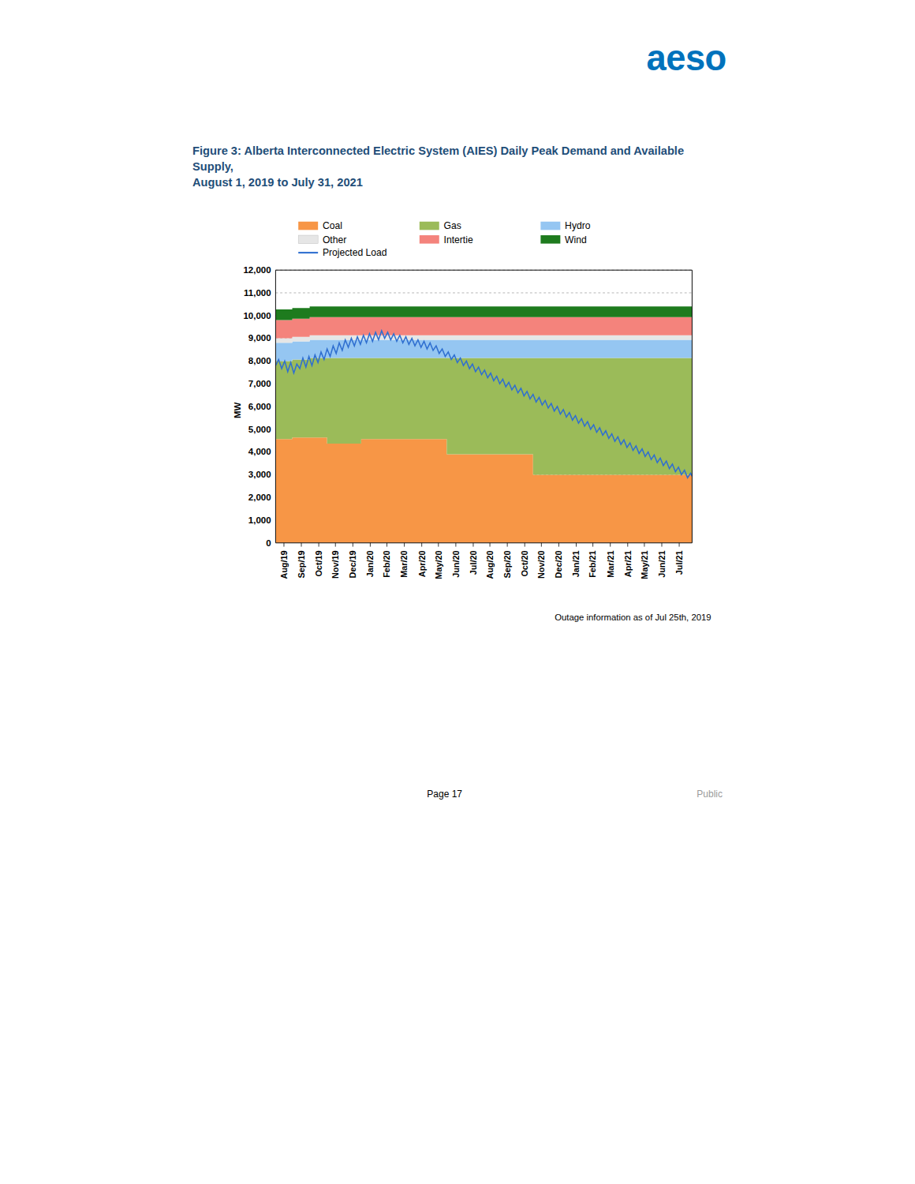aeso
Figure 3: Alberta Interconnected Electric System (AIES) Daily Peak Demand and Available Supply,
August 1, 2019 to July 31, 2021
Coal Gas Hydro Other Intertie Wind Projected Load 12,000 11,000 10,000 9,000 8,000 7,000 6,000 5,000 4,000 3,000 2,000 1,000 0 MW Aug/19 Sep/19 Oct/19 Nov/19 Dec/19 Jan/20 Feb/20 Mar/20 Apr/20 May/20 Jun/20 Jul/20 Aug/20 Sep/20 Oct/20 Nov/20 Dec/20 Jan/21 Feb/21 Mar/21 Apr/21 May/21 Jun/21 Jul/21
Outage information as of Jul 25th, 2019
Page 17 Public